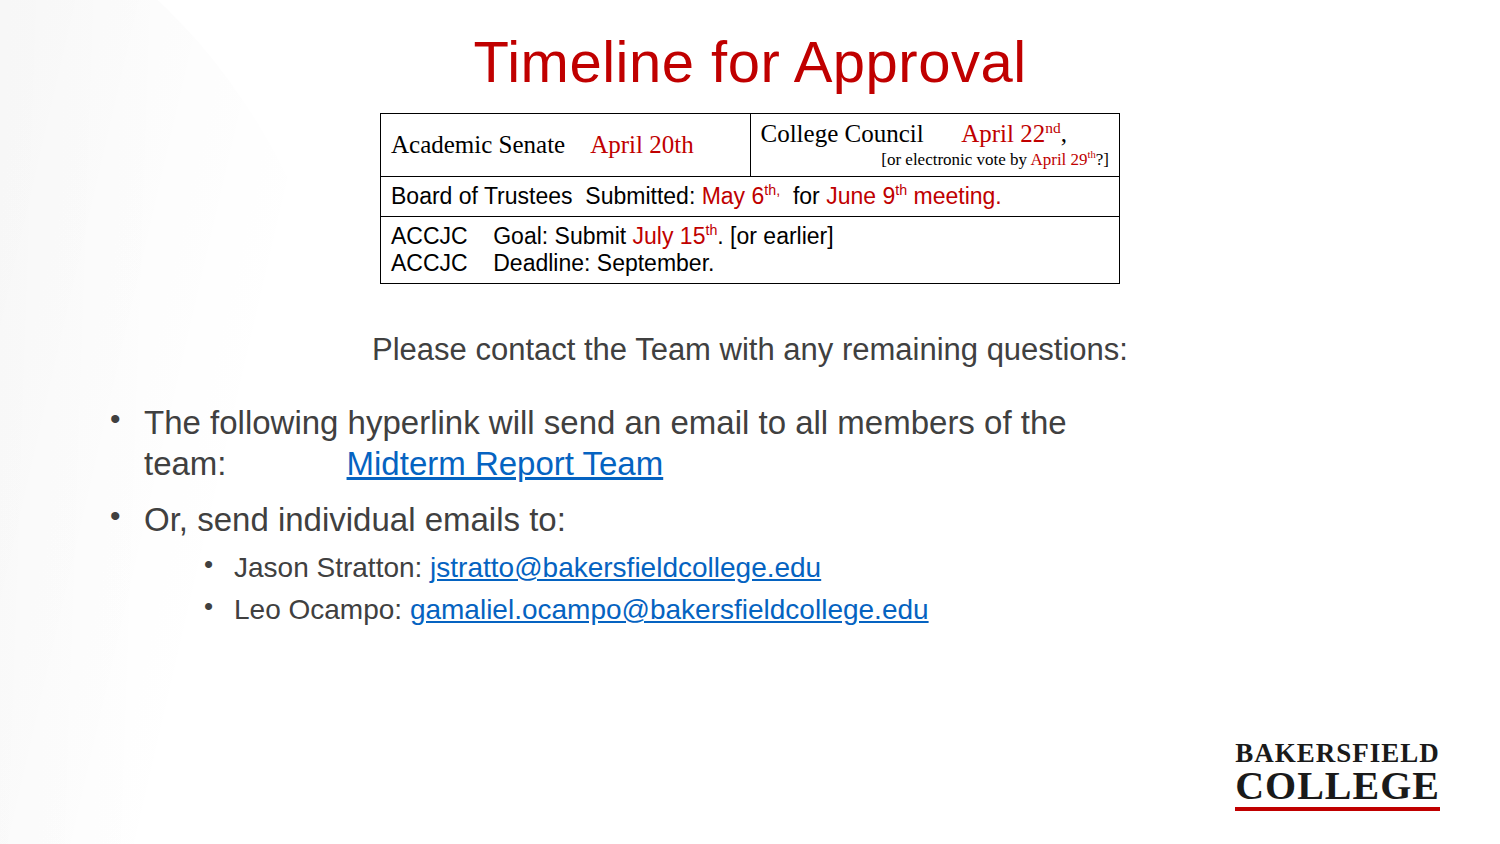Timeline for Approval
| Academic Senate April 20th | College Council April 22 nd , [or electronic vote by April 29 th ?] |
| Board of Trustees Submitted: May 6 th, for June 9 th meeting. |
| ACCJC Goal: Submit July 15 th . [or earlier] ACCJC Deadline: September. |
Please contact the Team with any remaining questions:
The following hyperlink will send an email to all members of the team:Midterm Report Team
Or, send individual emails to:
Jason Stratton: jstratto@bakersfieldcollege.edu
Leo Ocampo: gamaliel.ocampo@bakersfieldcollege.edu
BAKERSFIELD
COLLEGE